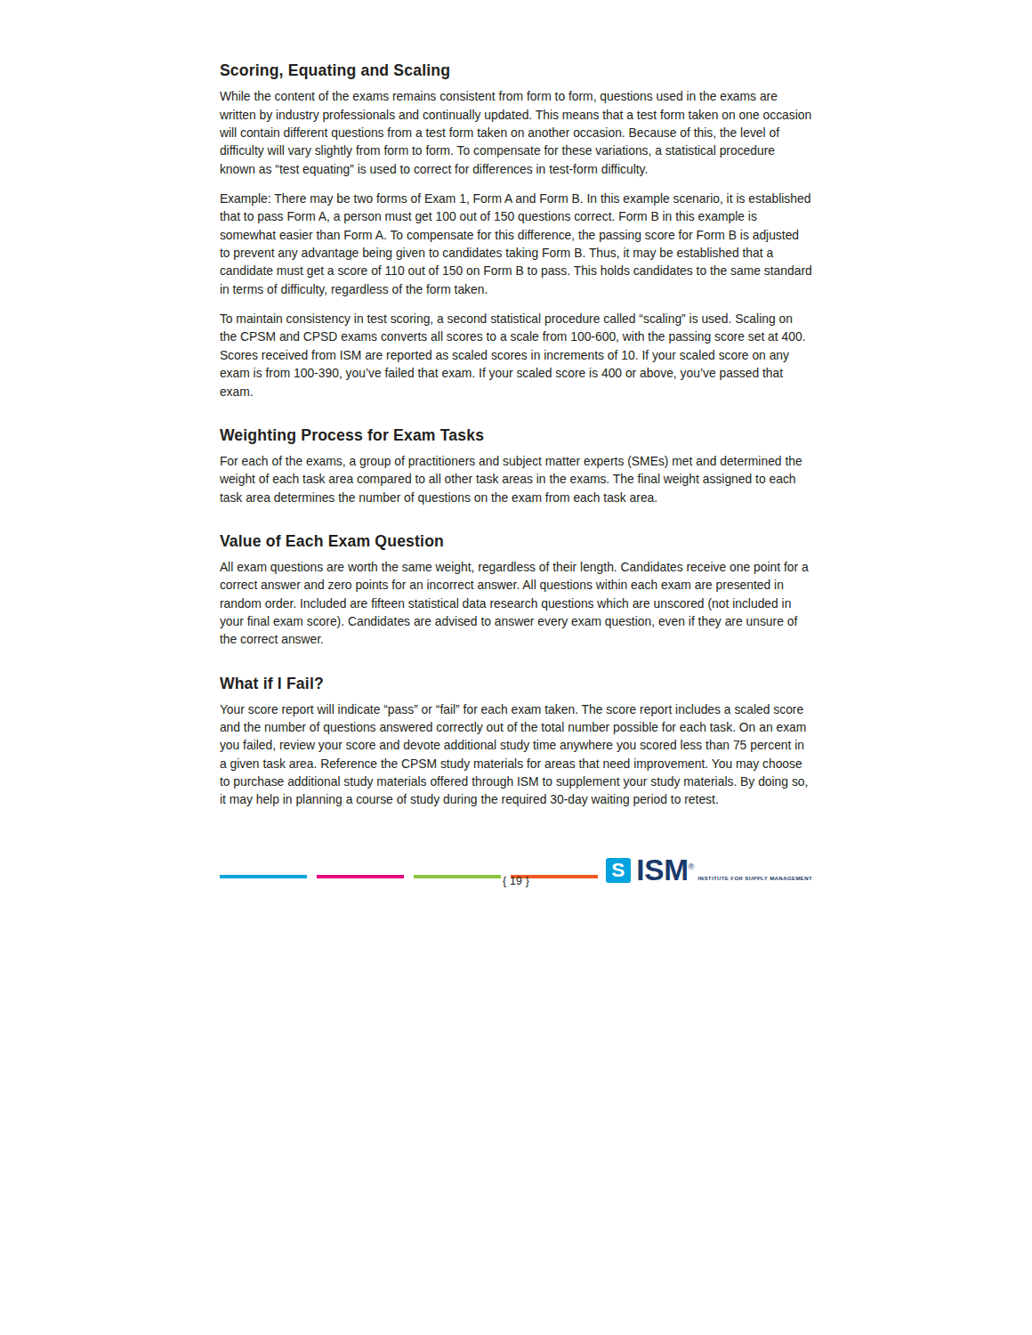Scoring, Equating and Scaling
While the content of the exams remains consistent from form to form, questions used in the exams are written by industry professionals and continually updated. This means that a test form taken on one occasion will contain different questions from a test form taken on another occasion. Because of this, the level of difficulty will vary slightly from form to form. To compensate for these variations, a statistical procedure known as “test equating” is used to correct for differences in test-form difficulty.
Example: There may be two forms of Exam 1, Form A and Form B. In this example scenario, it is established that to pass Form A, a person must get 100 out of 150 questions correct. Form B in this example is somewhat easier than Form A. To compensate for this difference, the passing score for Form B is adjusted to prevent any advantage being given to candidates taking Form B. Thus, it may be established that a candidate must get a score of 110 out of 150 on Form B to pass. This holds candidates to the same standard in terms of difficulty, regardless of the form taken.
To maintain consistency in test scoring, a second statistical procedure called “scaling” is used. Scaling on the CPSM and CPSD exams converts all scores to a scale from 100-600, with the passing score set at 400. Scores received from ISM are reported as scaled scores in increments of 10. If your scaled score on any exam is from 100-390, you’ve failed that exam. If your scaled score is 400 or above, you’ve passed that exam.
Weighting Process for Exam Tasks
For each of the exams, a group of practitioners and subject matter experts (SMEs) met and determined the weight of each task area compared to all other task areas in the exams. The final weight assigned to each task area determines the number of questions on the exam from each task area.
Value of Each Exam Question
All exam questions are worth the same weight, regardless of their length. Candidates receive one point for a correct answer and zero points for an incorrect answer. All questions within each exam are presented in random order. Included are fifteen statistical data research questions which are unscored (not included in your final exam score). Candidates are advised to answer every exam question, even if they are unsure of the correct answer.
What if I Fail?
Your score report will indicate “pass” or “fail” for each exam taken. The score report includes a scaled score and the number of questions answered correctly out of the total number possible for each task. On an exam you failed, review your score and devote additional study time anywhere you scored less than 75 percent in a given task area. Reference the CPSM study materials for areas that need improvement. You may choose to purchase additional study materials offered through ISM to supplement your study materials. By doing so, it may help in planning a course of study during the required 30-day waiting period to retest.
ISM® INSTITUTE FOR SUPPLY MANAGEMENT
{ 19 }